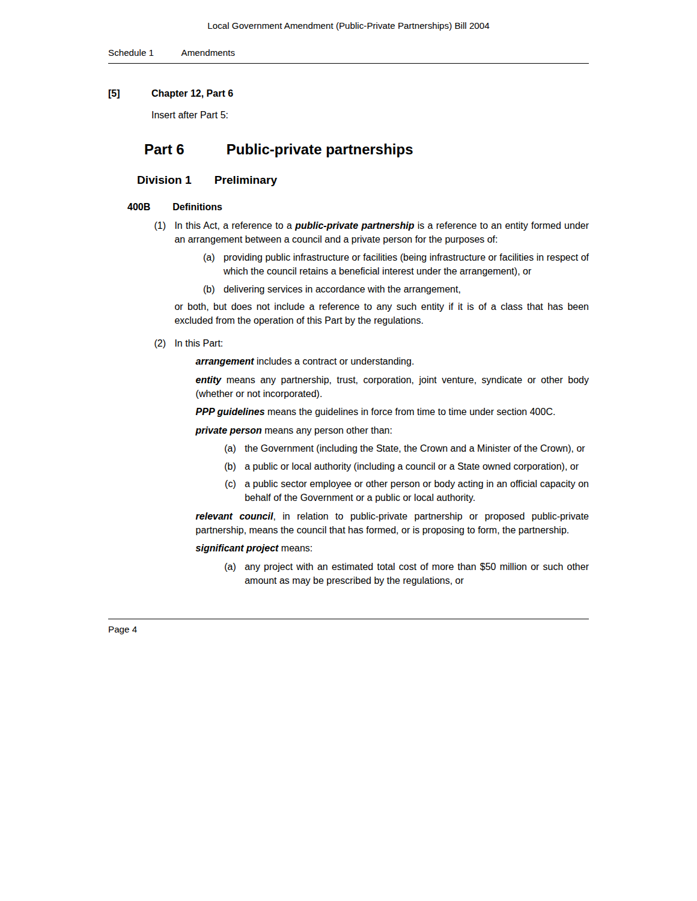Local Government Amendment (Public-Private Partnerships) Bill 2004
Schedule 1 Amendments
[5] Chapter 12, Part 6
Insert after Part 5:
Part 6 Public-private partnerships
Division 1 Preliminary
400B Definitions
(1)
In this Act, a reference to a public-private partnership is a reference to an entity formed under an arrangement between a council and a private person for the purposes of:
(a) providing public infrastructure or facilities (being infrastructure or facilities in respect of which the council retains a beneficial interest under the arrangement), or
(b) delivering services in accordance with the arrangement,
or both, but does not include a reference to any such entity if it is of a class that has been excluded from the operation of this Part by the regulations.
(2)
In this Part:
arrangement includes a contract or understanding.
entity means any partnership, trust, corporation, joint venture, syndicate or other body (whether or not incorporated).
PPP guidelines means the guidelines in force from time to time under section 400C.
private person means any person other than:
(a) the Government (including the State, the Crown and a Minister of the Crown), or
(b) a public or local authority (including a council or a State owned corporation), or
(c) a public sector employee or other person or body acting in an official capacity on behalf of the Government or a public or local authority.
relevant council, in relation to public-private partnership or proposed public-private partnership, means the council that has formed, or is proposing to form, the partnership.
significant project means:
(a) any project with an estimated total cost of more than $50 million or such other amount as may be prescribed by the regulations, or
Page 4